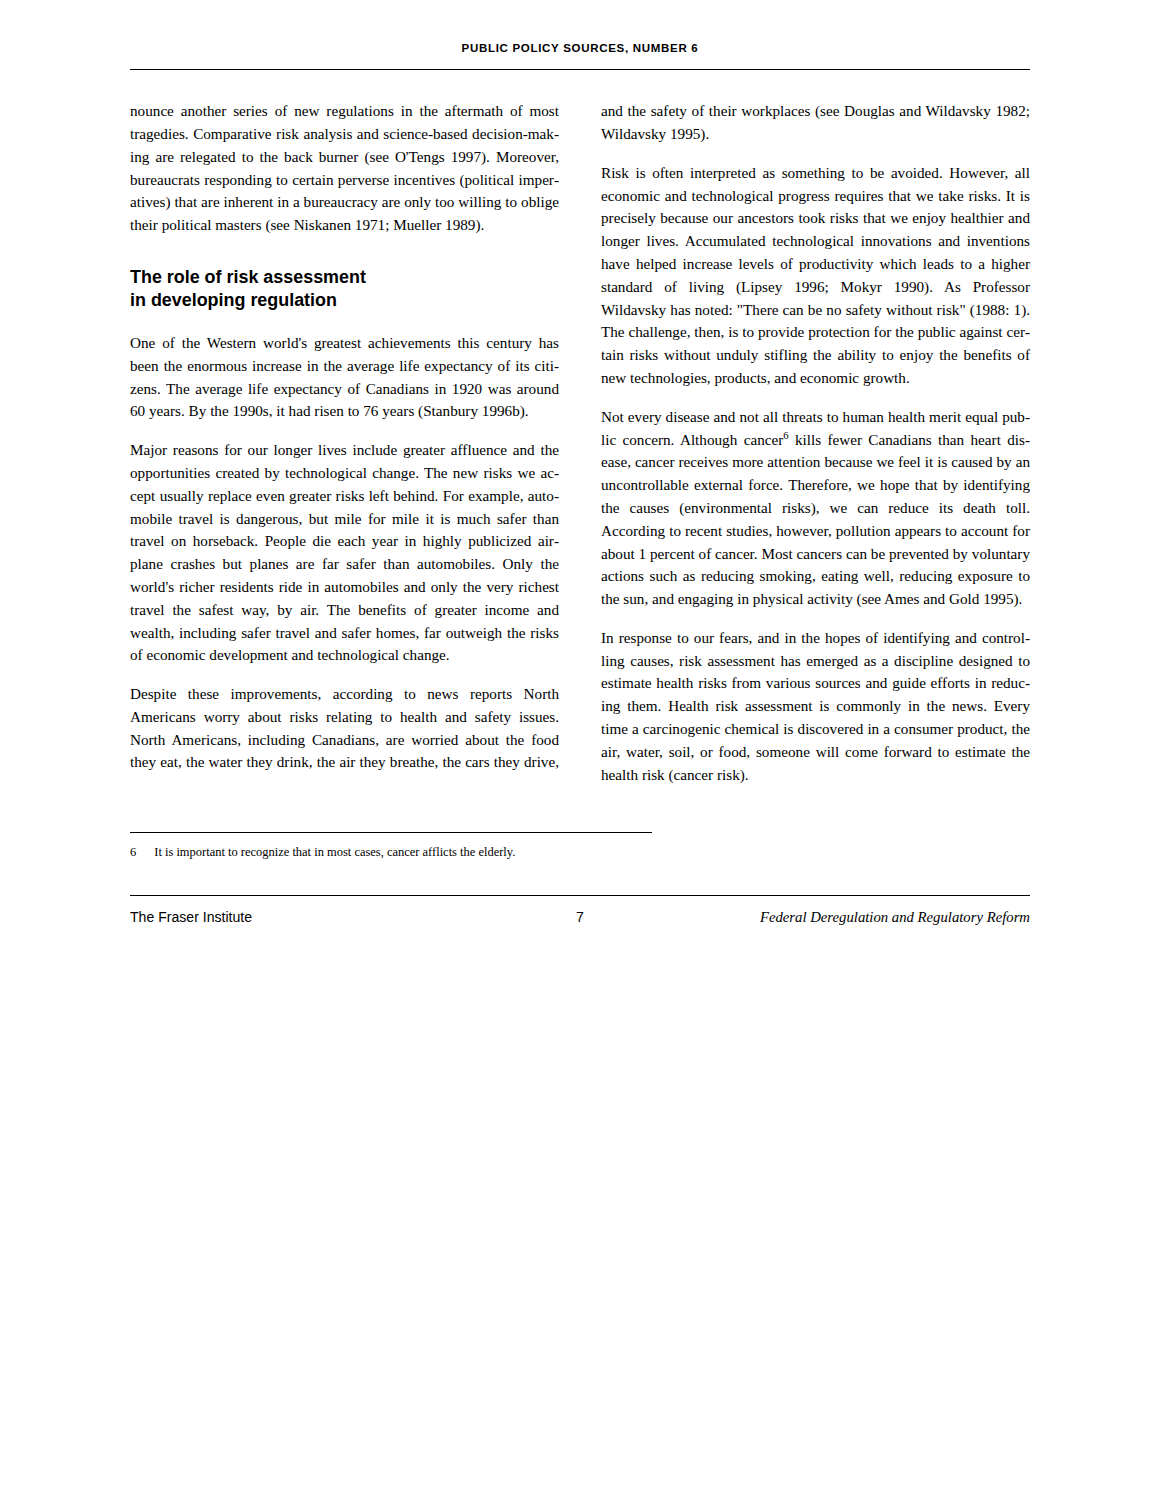PUBLIC POLICY SOURCES, NUMBER 6
nounce another series of new regulations in the aftermath of most tragedies. Comparative risk analysis and science-based decision-making are relegated to the back burner (see O'Tengs 1997). Moreover, bureaucrats responding to certain perverse incentives (political imperatives) that are inherent in a bureaucracy are only too willing to oblige their political masters (see Niskanen 1971; Mueller 1989).
The role of risk assessment
in developing regulation
One of the Western world's greatest achievements this century has been the enormous increase in the average life expectancy of its citizens. The average life expectancy of Canadians in 1920 was around 60 years. By the 1990s, it had risen to 76 years (Stanbury 1996b).
Major reasons for our longer lives include greater affluence and the opportunities created by technological change. The new risks we accept usually replace even greater risks left behind. For example, automobile travel is dangerous, but mile for mile it is much safer than travel on horseback. People die each year in highly publicized airplane crashes but planes are far safer than automobiles. Only the world's richer residents ride in automobiles and only the very richest travel the safest way, by air. The benefits of greater income and wealth, including safer travel and safer homes, far outweigh the risks of economic development and technological change.
Despite these improvements, according to news reports North Americans worry about risks relating to health and safety issues. North Americans, including Canadians, are worried about the food they eat, the water they drink, the air they breathe, the cars they drive, and the safety of their workplaces (see Douglas and Wildavsky 1982; Wildavsky 1995).
Risk is often interpreted as something to be avoided. However, all economic and technological progress requires that we take risks. It is precisely because our ancestors took risks that we enjoy healthier and longer lives. Accumulated technological innovations and inventions have helped increase levels of productivity which leads to a higher standard of living (Lipsey 1996; Mokyr 1990). As Professor Wildavsky has noted: "There can be no safety without risk" (1988: 1). The challenge, then, is to provide protection for the public against certain risks without unduly stifling the ability to enjoy the benefits of new technologies, products, and economic growth.
Not every disease and not all threats to human health merit equal public concern. Although cancer6 kills fewer Canadians than heart disease, cancer receives more attention because we feel it is caused by an uncontrollable external force. Therefore, we hope that by identifying the causes (environmental risks), we can reduce its death toll. According to recent studies, however, pollution appears to account for about 1 percent of cancer. Most cancers can be prevented by voluntary actions such as reducing smoking, eating well, reducing exposure to the sun, and engaging in physical activity (see Ames and Gold 1995).
In response to our fears, and in the hopes of identifying and controlling causes, risk assessment has emerged as a discipline designed to estimate health risks from various sources and guide efforts in reducing them. Health risk assessment is commonly in the news. Every time a carcinogenic chemical is discovered in a consumer product, the air, water, soil, or food, someone will come forward to estimate the health risk (cancer risk).
6 It is important to recognize that in most cases, cancer afflicts the elderly.
The Fraser Institute
7
Federal Deregulation and Regulatory Reform